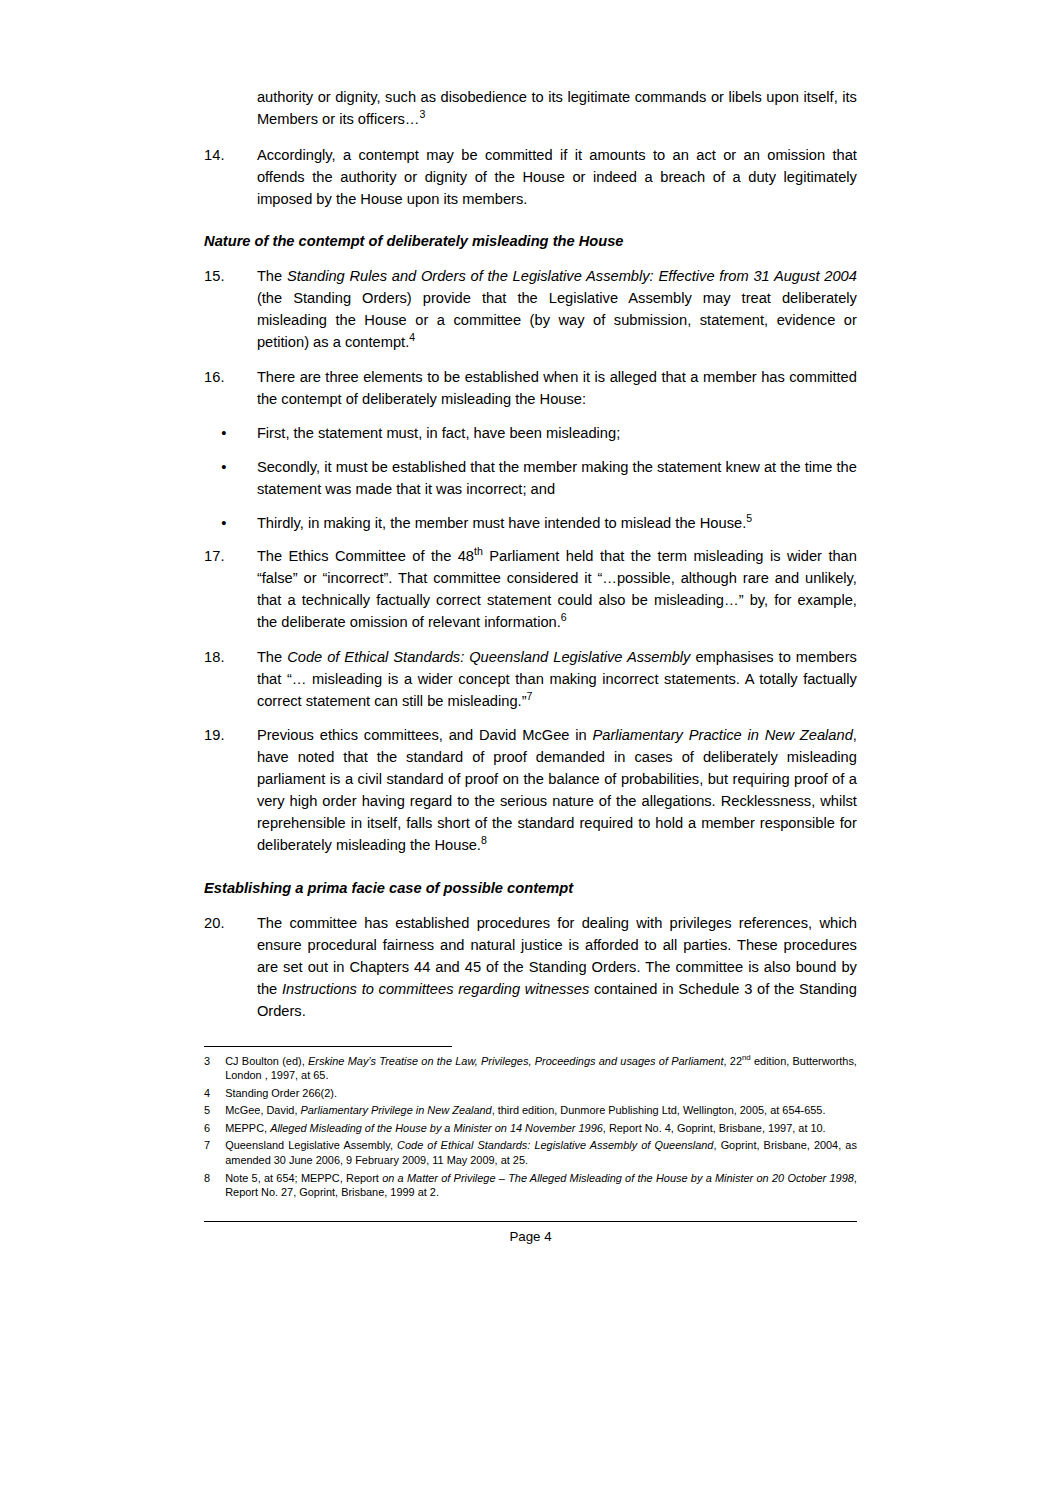authority or dignity, such as disobedience to its legitimate commands or libels upon itself, its Members or its officers…3
14.
Accordingly, a contempt may be committed if it amounts to an act or an omission that offends the authority or dignity of the House or indeed a breach of a duty legitimately imposed by the House upon its members.
Nature of the contempt of deliberately misleading the House
15.
The Standing Rules and Orders of the Legislative Assembly: Effective from 31 August 2004 (the Standing Orders) provide that the Legislative Assembly may treat deliberately misleading the House or a committee (by way of submission, statement, evidence or petition) as a contempt.4
16.
There are three elements to be established when it is alleged that a member has committed the contempt of deliberately misleading the House:
First, the statement must, in fact, have been misleading;
Secondly, it must be established that the member making the statement knew at the time the statement was made that it was incorrect; and
Thirdly, in making it, the member must have intended to mislead the House.5
17.
The Ethics Committee of the 48th Parliament held that the term misleading is wider than “false” or “incorrect”. That committee considered it “…possible, although rare and unlikely, that a technically factually correct statement could also be misleading…” by, for example, the deliberate omission of relevant information.6
18.
The Code of Ethical Standards: Queensland Legislative Assembly emphasises to members that “… misleading is a wider concept than making incorrect statements. A totally factually correct statement can still be misleading.”7
19.
Previous ethics committees, and David McGee in Parliamentary Practice in New Zealand, have noted that the standard of proof demanded in cases of deliberately misleading parliament is a civil standard of proof on the balance of probabilities, but requiring proof of a very high order having regard to the serious nature of the allegations. Recklessness, whilst reprehensible in itself, falls short of the standard required to hold a member responsible for deliberately misleading the House.8
Establishing a prima facie case of possible contempt
20.
The committee has established procedures for dealing with privileges references, which ensure procedural fairness and natural justice is afforded to all parties. These procedures are set out in Chapters 44 and 45 of the Standing Orders. The committee is also bound by the Instructions to committees regarding witnesses contained in Schedule 3 of the Standing Orders.
3
CJ Boulton (ed), Erskine May’s Treatise on the Law, Privileges, Proceedings and usages of Parliament, 22nd edition, Butterworths, London , 1997, at 65.
4
Standing Order 266(2).
5
McGee, David, Parliamentary Privilege in New Zealand, third edition, Dunmore Publishing Ltd, Wellington, 2005, at 654-655.
6
MEPPC, Alleged Misleading of the House by a Minister on 14 November 1996, Report No. 4, Goprint, Brisbane, 1997, at 10.
7
Queensland Legislative Assembly, Code of Ethical Standards: Legislative Assembly of Queensland, Goprint, Brisbane, 2004, as amended 30 June 2006, 9 February 2009, 11 May 2009, at 25.
8
Note 5, at 654; MEPPC, Report on a Matter of Privilege – The Alleged Misleading of the House by a Minister on 20 October 1998, Report No. 27, Goprint, Brisbane, 1999 at 2.
Page 4